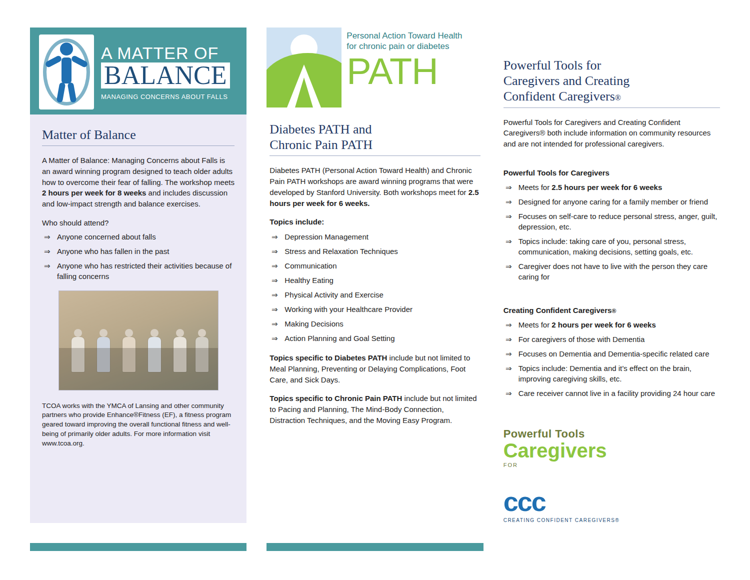A MATTER OF
BALANCE
MANAGING CONCERNS ABOUT FALLS
Matter of Balance
A Matter of Balance: Managing Concerns about Falls is an award winning program designed to teach older adults how to overcome their fear of falling. The workshop meets 2 hours per week for 8 weeks and includes discussion and low-impact strength and balance exercises.
Who should attend?
Anyone concerned about falls
Anyone who has fallen in the past
Anyone who has restricted their activities because of falling concerns
TCOA works with the YMCA of Lansing and other community partners who provide Enhance®Fitness (EF), a fitness program geared toward improving the overall functional fitness and well-being of primarily older adults. For more information visit www.tcoa.org.
Personal Action Toward Health
for chronic pain or diabetes
PATH
Diabetes PATH and
Chronic Pain PATH
Diabetes PATH (Personal Action Toward Health) and Chronic Pain PATH workshops are award winning programs that were developed by Stanford University. Both workshops meet for 2.5 hours per week for 6 weeks.
Topics include:
Depression Management
Stress and Relaxation Techniques
Communication
Healthy Eating
Physical Activity and Exercise
Working with your Healthcare Provider
Making Decisions
Action Planning and Goal Setting
Topics specific to Diabetes PATH include but not limited to Meal Planning, Preventing or Delaying Complications, Foot Care, and Sick Days.
Topics specific to Chronic Pain PATH include but not limited to Pacing and Planning, The Mind-Body Connection, Distraction Techniques, and the Moving Easy Program.
Powerful Tools for
Caregivers and Creating
Confident Caregivers®
Powerful Tools for Caregivers and Creating Confident Caregivers® both include information on community resources and are not intended for professional caregivers.
Powerful Tools for Caregivers
Meets for 2.5 hours per week for 6 weeks
Designed for anyone caring for a family member or friend
Focuses on self-care to reduce personal stress, anger, guilt, depression, etc.
Topics include: taking care of you, personal stress, communication, making decisions, setting goals, etc.
Caregiver does not have to live with the person they care caring for
Creating Confident Caregivers®
Meets for 2 hours per week for 6 weeks
For caregivers of those with Dementia
Focuses on Dementia and Dementia-specific related care
Topics include: Dementia and it’s effect on the brain, improving caregiving skills, etc.
Care receiver cannot live in a facility providing 24 hour care
Powerful Tools
Caregivers
FOR
ccc
CREATING CONFIDENT CAREGIVERS®